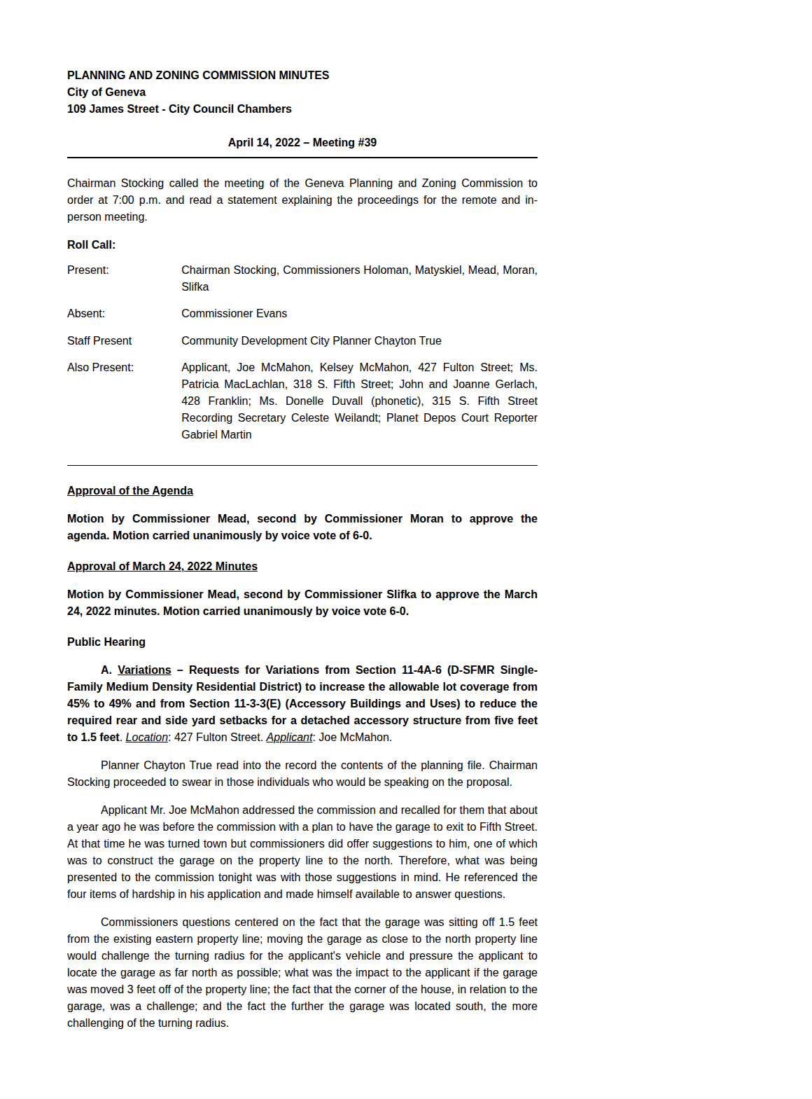PLANNING AND ZONING COMMISSION MINUTES
City of Geneva
109 James Street - City Council Chambers
April 14, 2022 – Meeting #39
Chairman Stocking called the meeting of the Geneva Planning and Zoning Commission to order at 7:00 p.m. and read a statement explaining the proceedings for the remote and in-person meeting.
Roll Call:
| Present: | Chairman Stocking, Commissioners Holoman, Matyskiel, Mead, Moran, Slifka |
| Absent: | Commissioner Evans |
| Staff Present | Community Development City Planner Chayton True |
| Also Present: | Applicant, Joe McMahon, Kelsey McMahon, 427 Fulton Street; Ms. Patricia MacLachlan, 318 S. Fifth Street; John and Joanne Gerlach, 428 Franklin; Ms. Donelle Duvall (phonetic), 315 S. Fifth Street Recording Secretary Celeste Weilandt; Planet Depos Court Reporter Gabriel Martin |
Approval of the Agenda
Motion by Commissioner Mead, second by Commissioner Moran to approve the agenda. Motion carried unanimously by voice vote of 6-0.
Approval of March 24, 2022 Minutes
Motion by Commissioner Mead, second by Commissioner Slifka to approve the March 24, 2022 minutes. Motion carried unanimously by voice vote 6-0.
Public Hearing
A. Variations – Requests for Variations from Section 11-4A-6 (D-SFMR Single-Family Medium Density Residential District) to increase the allowable lot coverage from 45% to 49% and from Section 11-3-3(E) (Accessory Buildings and Uses) to reduce the required rear and side yard setbacks for a detached accessory structure from five feet to 1.5 feet. Location: 427 Fulton Street. Applicant: Joe McMahon.
Planner Chayton True read into the record the contents of the planning file. Chairman Stocking proceeded to swear in those individuals who would be speaking on the proposal.
Applicant Mr. Joe McMahon addressed the commission and recalled for them that about a year ago he was before the commission with a plan to have the garage to exit to Fifth Street. At that time he was turned town but commissioners did offer suggestions to him, one of which was to construct the garage on the property line to the north. Therefore, what was being presented to the commission tonight was with those suggestions in mind. He referenced the four items of hardship in his application and made himself available to answer questions.
Commissioners questions centered on the fact that the garage was sitting off 1.5 feet from the existing eastern property line; moving the garage as close to the north property line would challenge the turning radius for the applicant's vehicle and pressure the applicant to locate the garage as far north as possible; what was the impact to the applicant if the garage was moved 3 feet off of the property line; the fact that the corner of the house, in relation to the garage, was a challenge; and the fact the further the garage was located south, the more challenging of the turning radius.